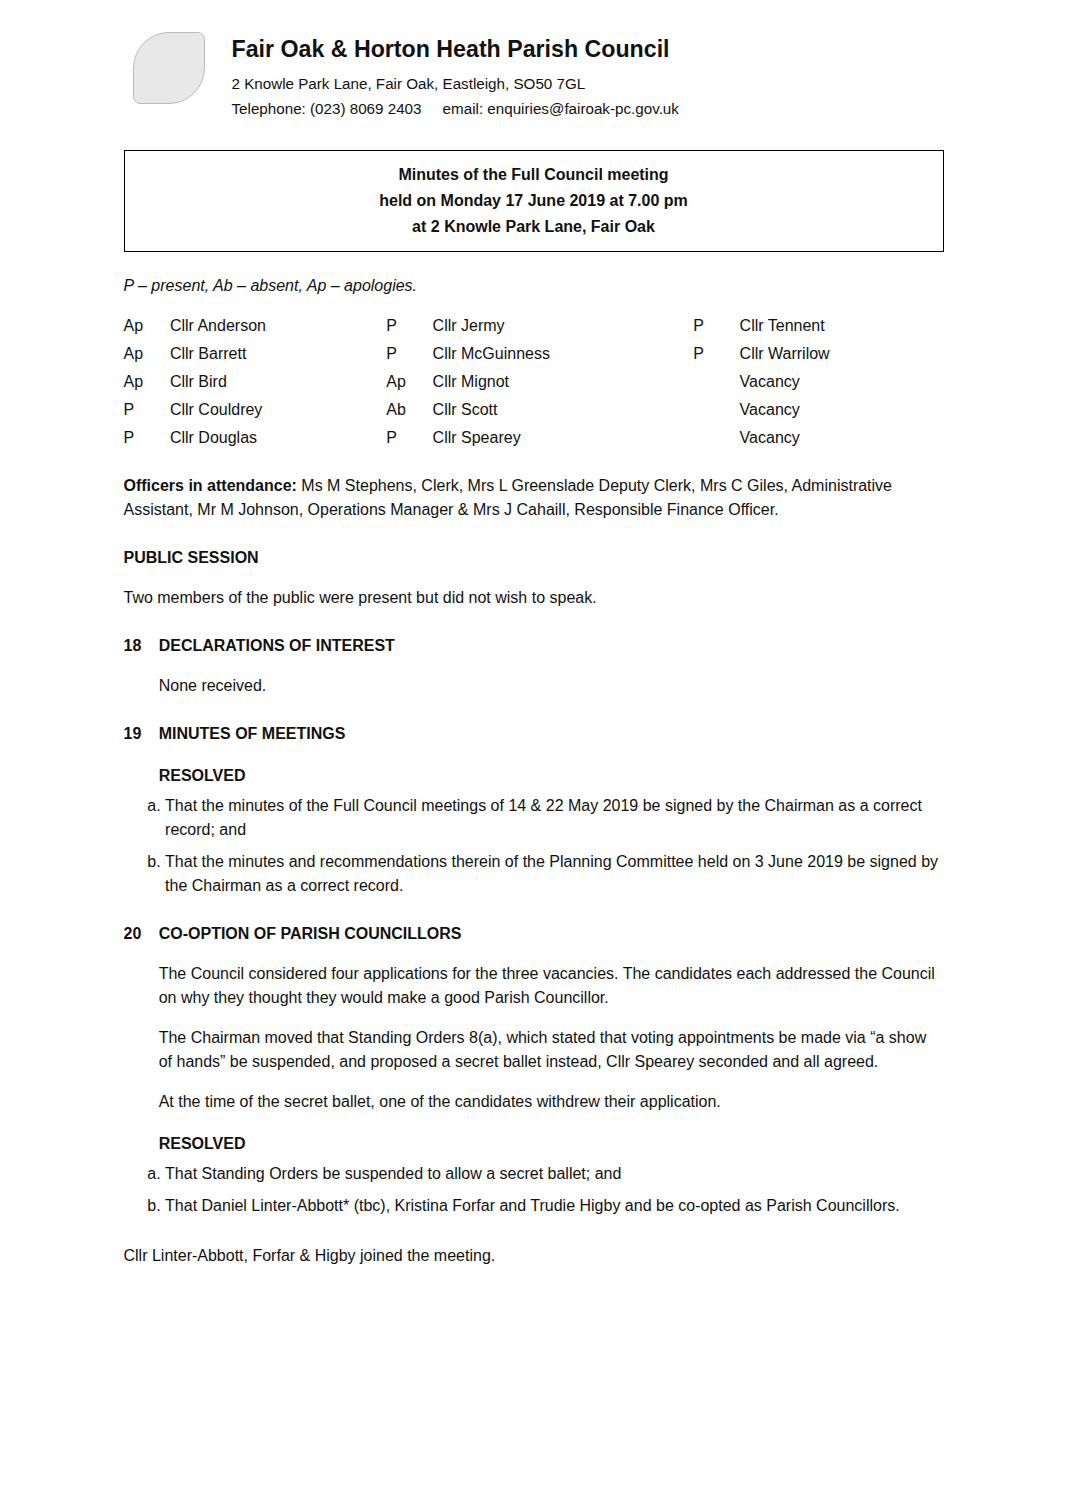Fair Oak & Horton Heath Parish Council
2 Knowle Park Lane, Fair Oak, Eastleigh, SO50 7GL
Telephone: (023) 8069 2403 email: enquiries@fairoak-pc.gov.uk
Minutes of the Full Council meeting
held on Monday 17 June 2019 at 7.00 pm
at 2 Knowle Park Lane, Fair Oak
P – present, Ab – absent, Ap – apologies.
| Ap | Cllr Anderson | P | Cllr Jermy | P | Cllr Tennent |
| Ap | Cllr Barrett | P | Cllr McGuinness | P | Cllr Warrilow |
| Ap | Cllr Bird | Ap | Cllr Mignot | | Vacancy |
| P | Cllr Couldrey | Ab | Cllr Scott | | Vacancy |
| P | Cllr Douglas | P | Cllr Spearey | | Vacancy |
Officers in attendance: Ms M Stephens, Clerk, Mrs L Greenslade Deputy Clerk, Mrs C Giles, Administrative Assistant, Mr M Johnson, Operations Manager & Mrs J Cahaill, Responsible Finance Officer.
Public Session
Two members of the public were present but did not wish to speak.
18 Declarations of Interest
None received.
19 Minutes of Meetings
RESOLVED
That the minutes of the Full Council meetings of 14 & 22 May 2019 be signed by the Chairman as a correct record; and
That the minutes and recommendations therein of the Planning Committee held on 3 June 2019 be signed by the Chairman as a correct record.
20 Co-option of Parish Councillors
The Council considered four applications for the three vacancies. The candidates each addressed the Council on why they thought they would make a good Parish Councillor.
The Chairman moved that Standing Orders 8(a), which stated that voting appointments be made via “a show of hands” be suspended, and proposed a secret ballet instead, Cllr Spearey seconded and all agreed.
At the time of the secret ballet, one of the candidates withdrew their application.
RESOLVED
That Standing Orders be suspended to allow a secret ballet; and
That Daniel Linter-Abbott* (tbc), Kristina Forfar and Trudie Higby and be co-opted as Parish Councillors.
Cllr Linter-Abbott, Forfar & Higby joined the meeting.